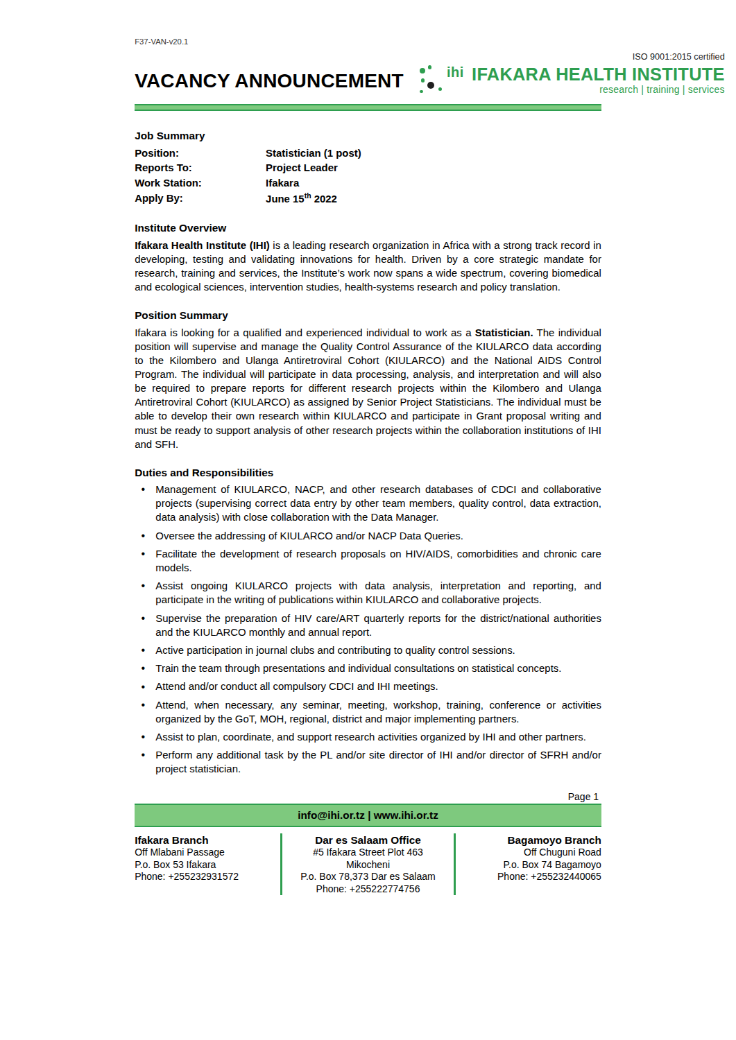F37-VAN-v20.1
VACANCY ANNOUNCEMENT
ISO 9001:2015 certified
ihi
IFAKARA HEALTH INSTITUTE
research | training | services
Job Summary
| Position: | Statistician (1 post) |
| Reports To: | Project Leader |
| Work Station: | Ifakara |
| Apply By: | June 15 th 2022 |
Institute Overview
Ifakara Health Institute (IHI) is a leading research organization in Africa with a strong track record in developing, testing and validating innovations for health. Driven by a core strategic mandate for research, training and services, the Institute’s work now spans a wide spectrum, covering biomedical and ecological sciences, intervention studies, health-systems research and policy translation.
Position Summary
Ifakara is looking for a qualified and experienced individual to work as a Statistician. The individual position will supervise and manage the Quality Control Assurance of the KIULARCO data according to the Kilombero and Ulanga Antiretroviral Cohort (KIULARCO) and the National AIDS Control Program. The individual will participate in data processing, analysis, and interpretation and will also be required to prepare reports for different research projects within the Kilombero and Ulanga Antiretroviral Cohort (KIULARCO) as assigned by Senior Project Statisticians. The individual must be able to develop their own research within KIULARCO and participate in Grant proposal writing and must be ready to support analysis of other research projects within the collaboration institutions of IHI and SFH.
Duties and Responsibilities
Management of KIULARCO, NACP, and other research databases of CDCI and collaborative projects (supervising correct data entry by other team members, quality control, data extraction, data analysis) with close collaboration with the Data Manager.
Oversee the addressing of KIULARCO and/or NACP Data Queries.
Facilitate the development of research proposals on HIV/AIDS, comorbidities and chronic care models.
Assist ongoing KIULARCO projects with data analysis, interpretation and reporting, and participate in the writing of publications within KIULARCO and collaborative projects.
Supervise the preparation of HIV care/ART quarterly reports for the district/national authorities and the KIULARCO monthly and annual report.
Active participation in journal clubs and contributing to quality control sessions.
Train the team through presentations and individual consultations on statistical concepts.
Attend and/or conduct all compulsory CDCI and IHI meetings.
Attend, when necessary, any seminar, meeting, workshop, training, conference or activities organized by the GoT, MOH, regional, district and major implementing partners.
Assist to plan, coordinate, and support research activities organized by IHI and other partners.
Perform any additional task by the PL and/or site director of IHI and/or director of SFRH and/or project statistician.
Page 1
info@ihi.or.tz | www.ihi.or.tz
Ifakara Branch
Off Mlabani Passage
P.o. Box 53 Ifakara
Phone: +255232931572
Dar es Salaam Office
#5 Ifakara Street Plot 463 Mikocheni
P.o. Box 78,373 Dar es Salaam
Phone: +255222774756
Bagamoyo Branch
Off Chuguni Road
P.o. Box 74 Bagamoyo
Phone: +255232440065